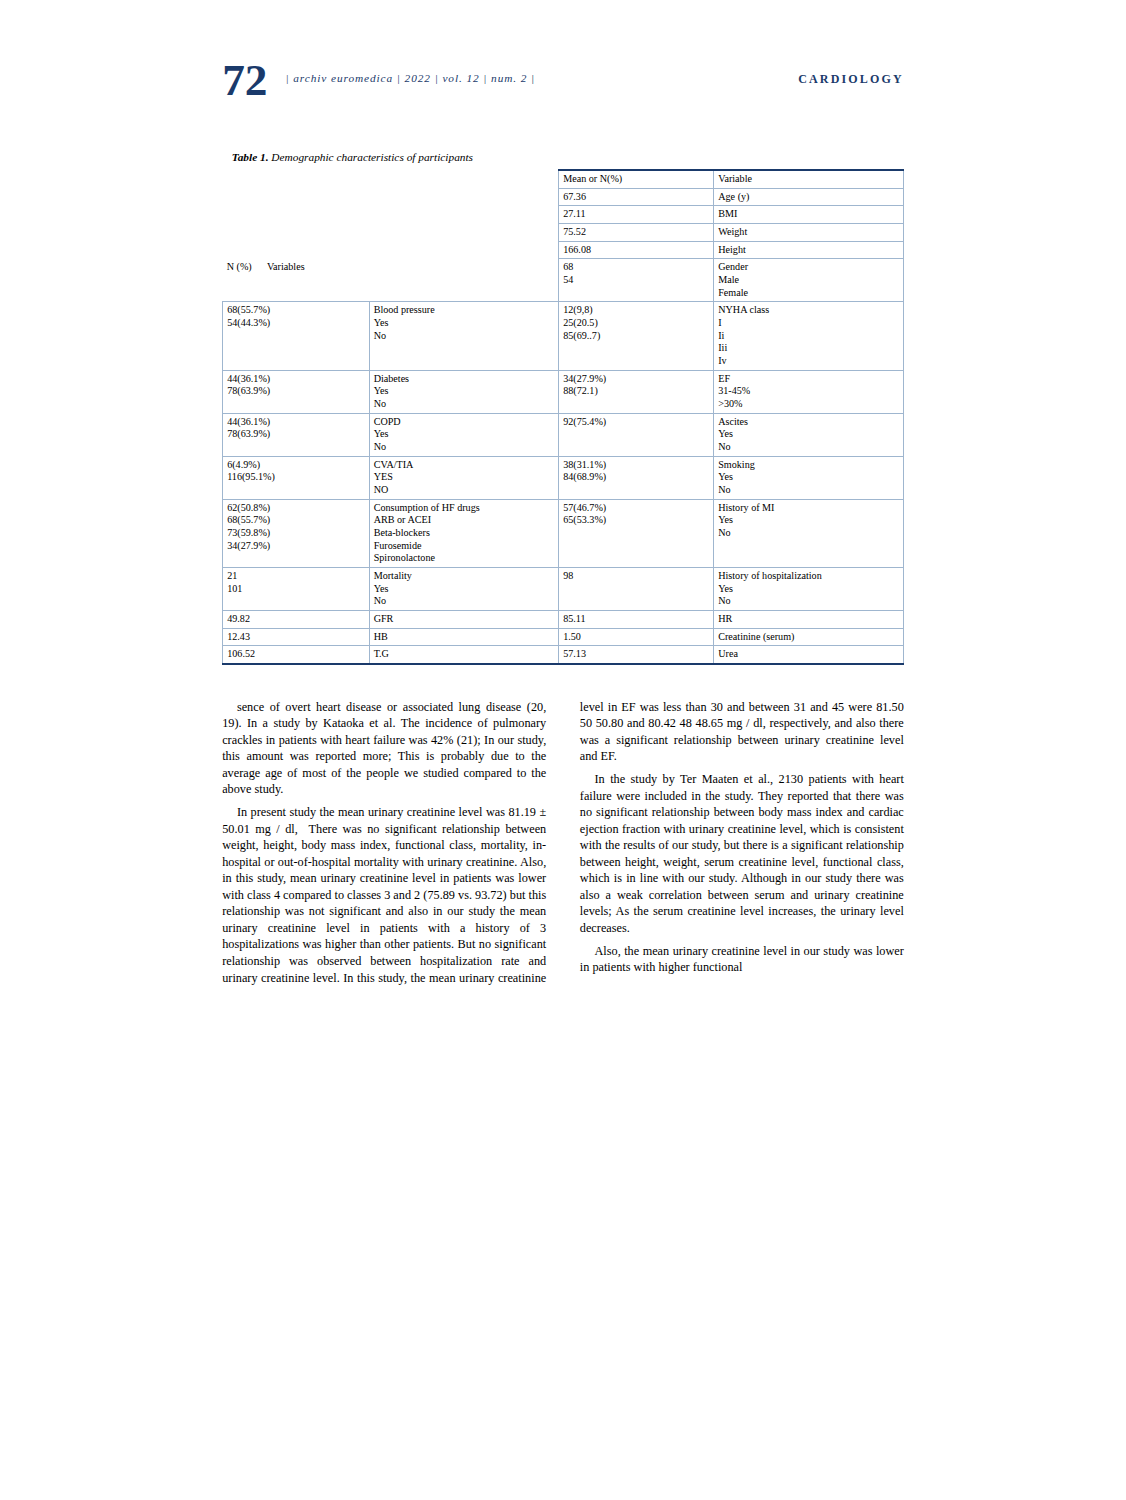72
| archiv euromedica | 2022 | vol. 12 | num. 2 |
CARDIOLOGY
Table 1. Demographic characteristics of participants
| | | Mean or N(%) | Variable |
| | | 67.36 | Age (y) |
| | | 27.11 | BMI |
| | | 75.52 | Weight |
| | | 166.08 | Height |
| N (%) Variables | | 68 54 | Gender Male Female |
| 68(55.7%) 54(44.3%) | Blood pressure Yes No | 12(9,8) 25(20.5) 85(69..7) | NYHA class I Ii Iii Iv |
| 44(36.1%) 78(63.9%) | Diabetes Yes No | 34(27.9%) 88(72.1) | EF 31-45% >30% |
| 44(36.1%) 78(63.9%) | COPD Yes No | 92(75.4%) | Ascites Yes No |
| 6(4.9%) 116(95.1%) | CVA/TIA YES NO | 38(31.1%) 84(68.9%) | Smoking Yes No |
| 62(50.8%) 68(55.7%) 73(59.8%) 34(27.9%) | Consumption of HF drugs ARB or ACEI Beta-blockers Furosemide Spironolactone | 57(46.7%) 65(53.3%) | History of MI Yes No |
| 21 101 | Mortality Yes No | 98 | History of hospitalization Yes No |
| 49.82 | GFR | 85.11 | HR |
| 12.43 | HB | 1.50 | Creatinine (serum) |
| 106.52 | T.G | 57.13 | Urea |
sence of overt heart disease or associated lung disease (20, 19). In a study by Kataoka et al. The incidence of pulmonary crackles in patients with heart failure was 42% (21); In our study, this amount was reported more; This is probably due to the average age of most of the people we studied compared to the above study.
In present study the mean urinary creatinine level was 81.19 ± 50.01 mg / dl, There was no significant relationship between weight, height, body mass index, functional class, mortality, in-hospital or out-of-hospital mortality with urinary creatinine. Also, in this study, mean urinary creatinine level in patients was lower with class 4 compared to classes 3 and 2 (75.89 vs. 93.72) but this relationship was not significant and also in our study the mean urinary creatinine level in patients with a history of 3 hospitalizations was higher than other patients. But no significant relationship was observed between hospitalization rate and urinary creatinine level. In this study, the mean urinary creatinine level in EF was less than 30 and between 31 and 45 were 81.50 50 50.80 and 80.42 48 48.65 mg / dl, respectively, and also there was a significant relationship between urinary creatinine level and EF.
In the study by Ter Maaten et al., 2130 patients with heart failure were included in the study. They reported that there was no significant relationship between body mass index and cardiac ejection fraction with urinary creatinine level, which is consistent with the results of our study, but there is a significant relationship between height, weight, serum creatinine level, functional class, which is in line with our study. Although in our study there was also a weak correlation between serum and urinary creatinine levels; As the serum creatinine level increases, the urinary level decreases.
Also, the mean urinary creatinine level in our study was lower in patients with higher functional